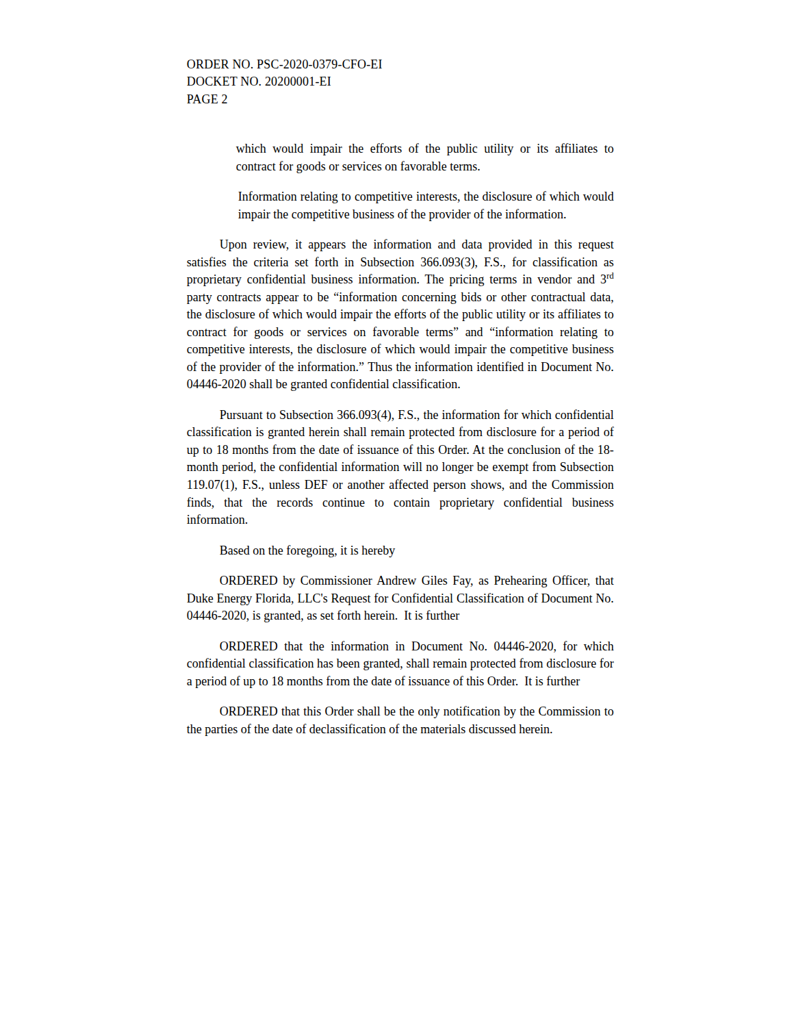ORDER NO. PSC-2020-0379-CFO-EI
DOCKET NO. 20200001-EI
PAGE 2
which would impair the efforts of the public utility or its affiliates to contract for goods or services on favorable terms.
Information relating to competitive interests, the disclosure of which would impair the competitive business of the provider of the information.
Upon review, it appears the information and data provided in this request satisfies the criteria set forth in Subsection 366.093(3), F.S., for classification as proprietary confidential business information. The pricing terms in vendor and 3rd party contracts appear to be “information concerning bids or other contractual data, the disclosure of which would impair the efforts of the public utility or its affiliates to contract for goods or services on favorable terms” and “information relating to competitive interests, the disclosure of which would impair the competitive business of the provider of the information.” Thus the information identified in Document No. 04446-2020 shall be granted confidential classification.
Pursuant to Subsection 366.093(4), F.S., the information for which confidential classification is granted herein shall remain protected from disclosure for a period of up to 18 months from the date of issuance of this Order. At the conclusion of the 18-month period, the confidential information will no longer be exempt from Subsection 119.07(1), F.S., unless DEF or another affected person shows, and the Commission finds, that the records continue to contain proprietary confidential business information.
Based on the foregoing, it is hereby
ORDERED by Commissioner Andrew Giles Fay, as Prehearing Officer, that Duke Energy Florida, LLC's Request for Confidential Classification of Document No. 04446-2020, is granted, as set forth herein. It is further
ORDERED that the information in Document No. 04446-2020, for which confidential classification has been granted, shall remain protected from disclosure for a period of up to 18 months from the date of issuance of this Order. It is further
ORDERED that this Order shall be the only notification by the Commission to the parties of the date of declassification of the materials discussed herein.